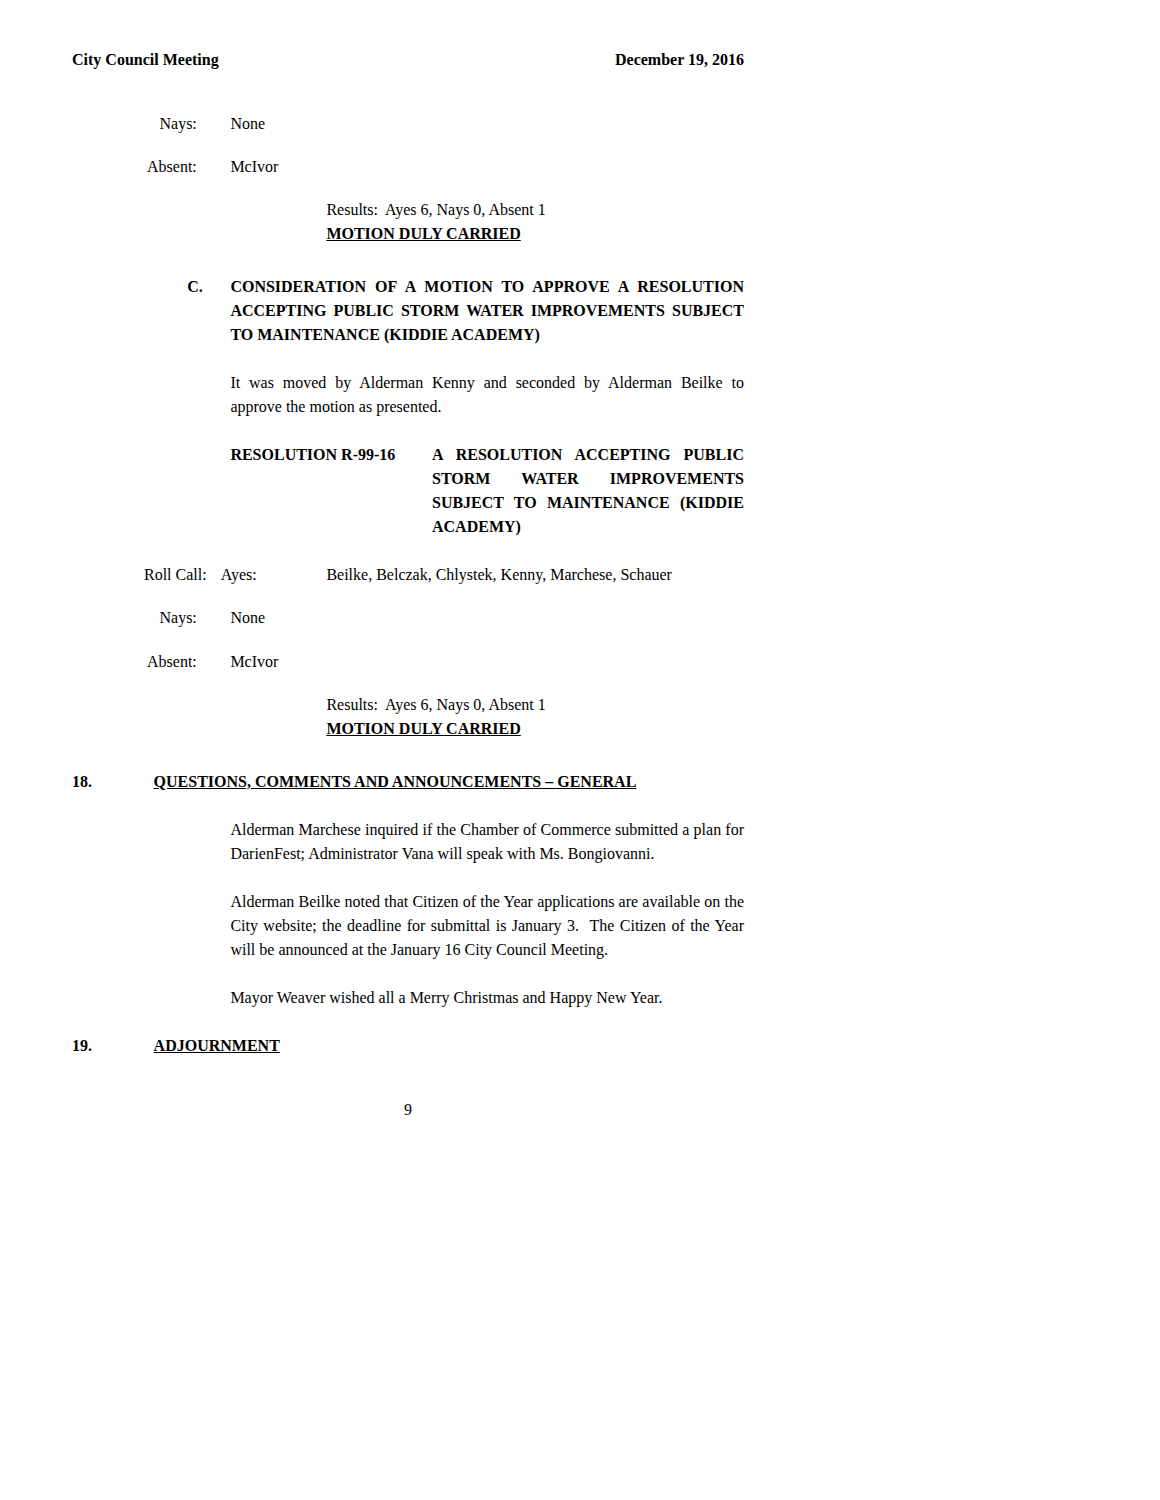City Council Meeting December 19, 2016
Nays:
None
Absent:
McIvor
Results: Ayes 6, Nays 0, Absent 1
MOTION DULY CARRIED
C.
CONSIDERATION OF A MOTION TO APPROVE A RESOLUTION ACCEPTING PUBLIC STORM WATER IMPROVEMENTS SUBJECT TO MAINTENANCE (KIDDIE ACADEMY)
It was moved by Alderman Kenny and seconded by Alderman Beilke to approve the motion as presented.
RESOLUTION R-99-16
A RESOLUTION ACCEPTING PUBLIC STORM WATER IMPROVEMENTS SUBJECT TO MAINTENANCE (KIDDIE ACADEMY)
Roll Call:
Ayes:
Beilke, Belczak, Chlystek, Kenny, Marchese, Schauer
Nays:
None
Absent:
McIvor
Results: Ayes 6, Nays 0, Absent 1
MOTION DULY CARRIED
18.
QUESTIONS, COMMENTS AND ANNOUNCEMENTS – GENERAL
Alderman Marchese inquired if the Chamber of Commerce submitted a plan for DarienFest; Administrator Vana will speak with Ms. Bongiovanni.
Alderman Beilke noted that Citizen of the Year applications are available on the City website; the deadline for submittal is January 3. The Citizen of the Year will be announced at the January 16 City Council Meeting.
Mayor Weaver wished all a Merry Christmas and Happy New Year.
19.
ADJOURNMENT
9